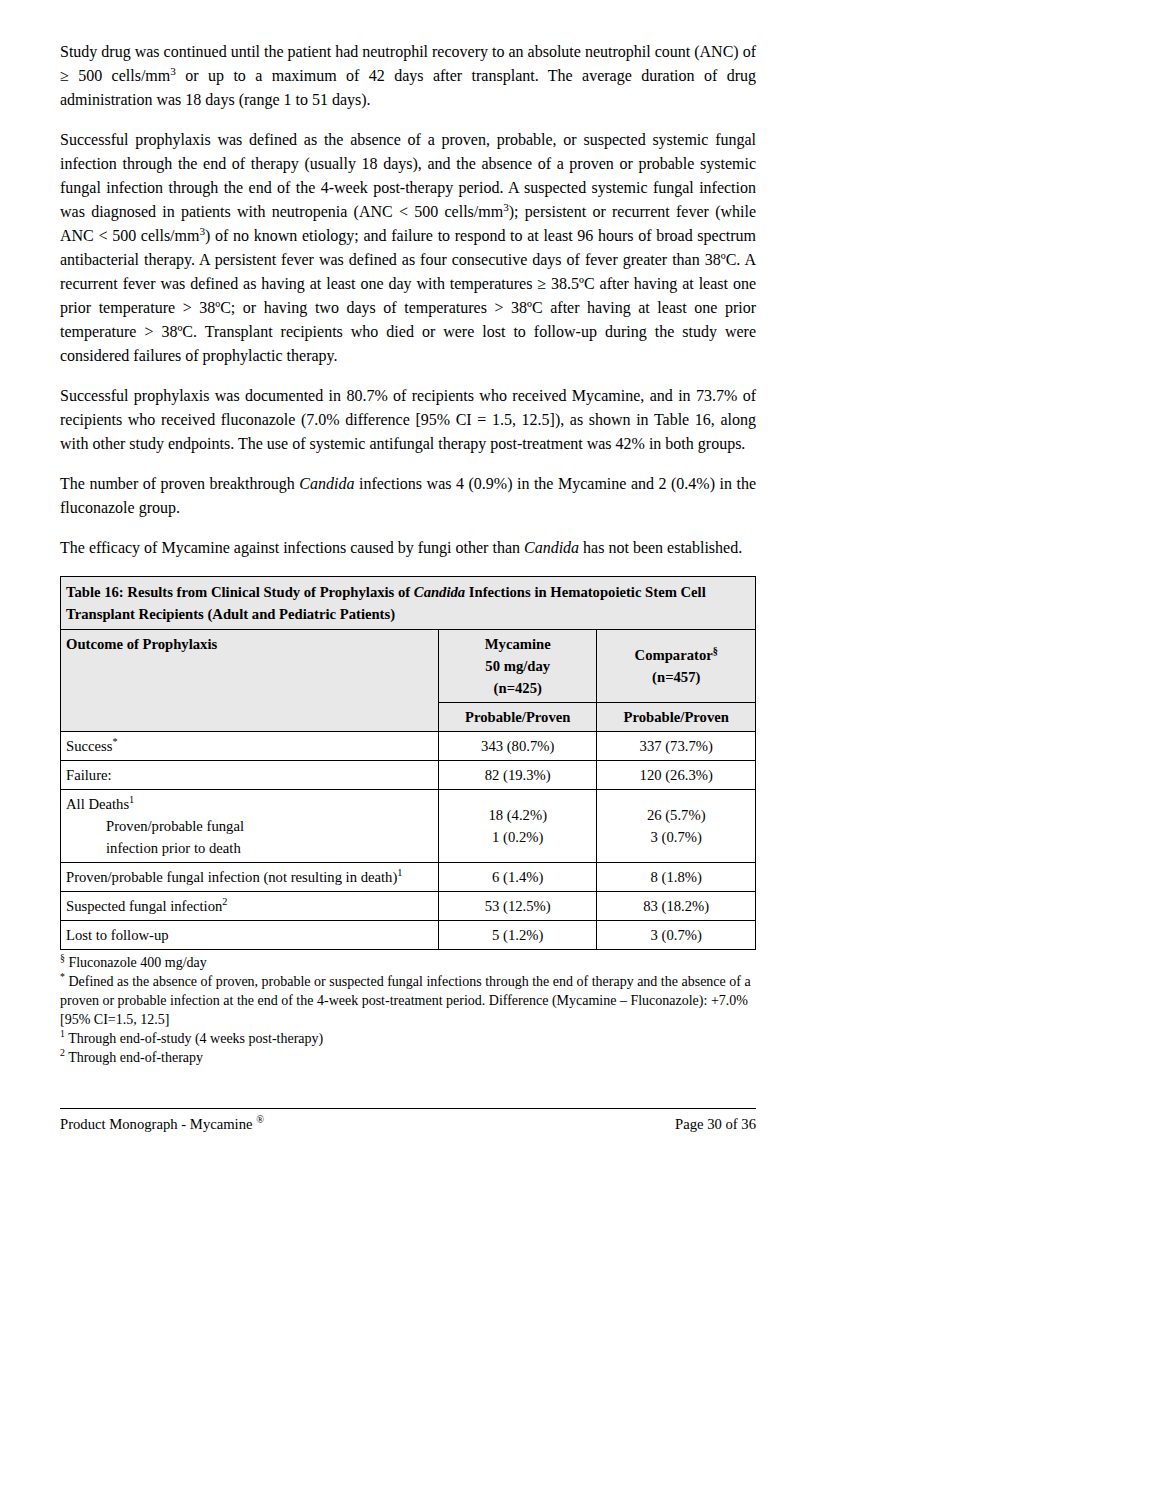Study drug was continued until the patient had neutrophil recovery to an absolute neutrophil count (ANC) of ≥ 500 cells/mm3 or up to a maximum of 42 days after transplant. The average duration of drug administration was 18 days (range 1 to 51 days).
Successful prophylaxis was defined as the absence of a proven, probable, or suspected systemic fungal infection through the end of therapy (usually 18 days), and the absence of a proven or probable systemic fungal infection through the end of the 4-week post-therapy period. A suspected systemic fungal infection was diagnosed in patients with neutropenia (ANC < 500 cells/mm3); persistent or recurrent fever (while ANC < 500 cells/mm3) of no known etiology; and failure to respond to at least 96 hours of broad spectrum antibacterial therapy. A persistent fever was defined as four consecutive days of fever greater than 38ºC. A recurrent fever was defined as having at least one day with temperatures ≥ 38.5ºC after having at least one prior temperature > 38ºC; or having two days of temperatures > 38ºC after having at least one prior temperature > 38ºC. Transplant recipients who died or were lost to follow-up during the study were considered failures of prophylactic therapy.
Successful prophylaxis was documented in 80.7% of recipients who received Mycamine, and in 73.7% of recipients who received fluconazole (7.0% difference [95% CI = 1.5, 12.5]), as shown in Table 16, along with other study endpoints. The use of systemic antifungal therapy post-treatment was 42% in both groups.
The number of proven breakthrough Candida infections was 4 (0.9%) in the Mycamine and 2 (0.4%) in the fluconazole group.
The efficacy of Mycamine against infections caused by fungi other than Candida has not been established.
| Table 16: Results from Clinical Study of Prophylaxis of Candida Infections in Hematopoietic Stem Cell Transplant Recipients (Adult and Pediatric Patients) |
| Outcome of Prophylaxis | Mycamine 50 mg/day (n=425) | Comparator § (n=457) |
| Probable/Proven | Probable/Proven |
| Success * | 343 (80.7%) | 337 (73.7%) |
| Failure: | 82 (19.3%) | 120 (26.3%) |
| All Deaths 1 Proven/probable fungal infection prior to death | 18 (4.2%) 1 (0.2%) | 26 (5.7%) 3 (0.7%) |
| Proven/probable fungal infection (not resulting in death) 1 | 6 (1.4%) | 8 (1.8%) |
| Suspected fungal infection 2 | 53 (12.5%) | 83 (18.2%) |
| Lost to follow-up | 5 (1.2%) | 3 (0.7%) |
§ Fluconazole 400 mg/day
* Defined as the absence of proven, probable or suspected fungal infections through the end of therapy and the absence of a proven or probable infection at the end of the 4-week post-treatment period. Difference (Mycamine – Fluconazole): +7.0% [95% CI=1.5, 12.5]
1 Through end-of-study (4 weeks post-therapy)
2 Through end-of-therapy
Product Monograph - Mycamine ® Page 30 of 36